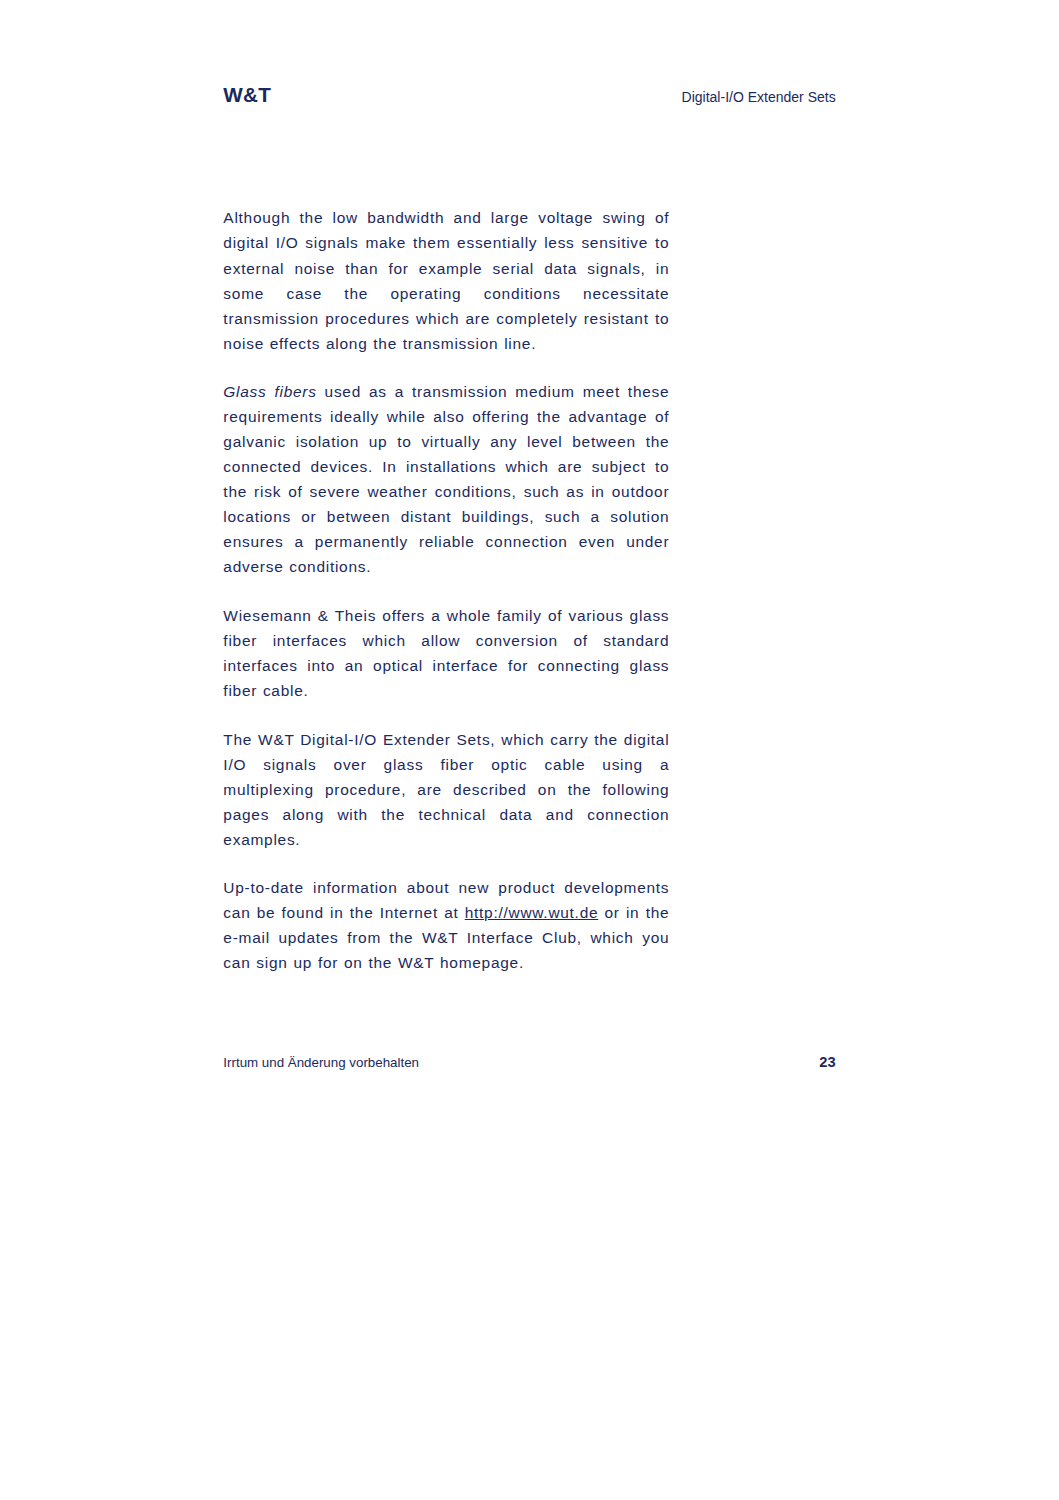W&T
Digital-I/O Extender Sets
Although the low bandwidth and large voltage swing of digital I/O signals make them essentially less sensitive to external noise than for example serial data signals, in some case the operating conditions necessitate transmission procedures which are completely resistant to noise effects along the transmission line.
Glass fibers used as a transmission medium meet these requirements ideally while also offering the advantage of galvanic isolation up to virtually any level between the connected devices. In installations which are subject to the risk of severe weather conditions, such as in outdoor locations or between distant buildings, such a solution ensures a permanently reliable connection even under adverse conditions.
Wiesemann & Theis offers a whole family of various glass fiber interfaces which allow conversion of standard interfaces into an optical interface for connecting glass fiber cable.
The W&T Digital-I/O Extender Sets, which carry the digital I/O signals over glass fiber optic cable using a multiplexing procedure, are described on the following pages along with the technical data and connection examples.
Up-to-date information about new product developments can be found in the Internet at http://www.wut.de or in the e-mail updates from the W&T Interface Club, which you can sign up for on the W&T homepage.
Irrtum und Änderung vorbehalten
23